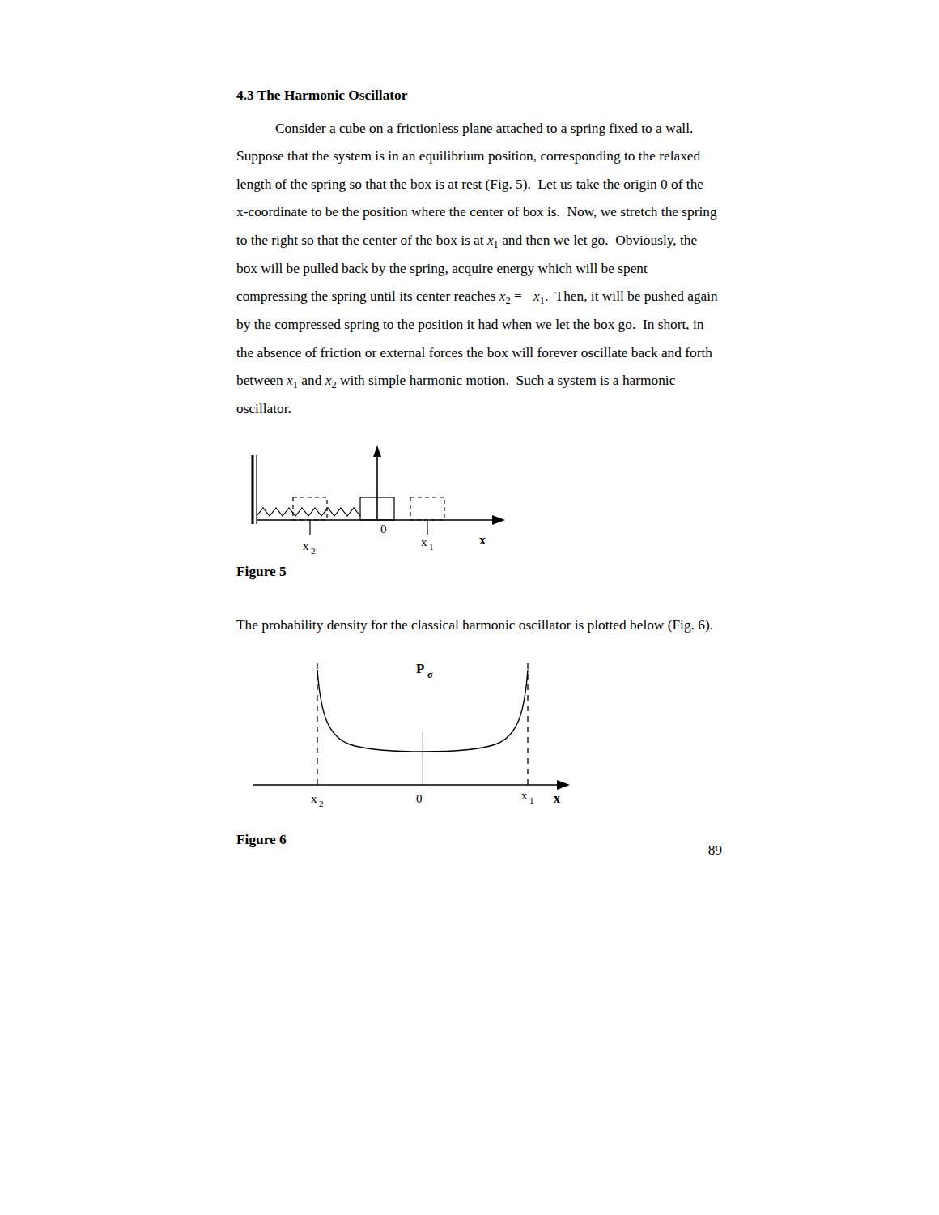4.3 The Harmonic Oscillator
Consider a cube on a frictionless plane attached to a spring fixed to a wall. Suppose that the system is in an equilibrium position, corresponding to the relaxed length of the spring so that the box is at rest (Fig. 5). Let us take the origin 0 of the x-coordinate to be the position where the center of box is. Now, we stretch the spring to the right so that the center of the box is at x 1 and then we let go. Obviously, the box will be pulled back by the spring, acquire energy which will be spent compressing the spring until its center reaches x 2 = −x 1. Then, it will be pushed again by the compressed spring to the position it had when we let the box go. In short, in the absence of friction or external forces the box will forever oscillate back and forth between x 1 and x 2 with simple harmonic motion. Such a system is a harmonic oscillator.
0 x 2 x 1 x
Figure 5
The probability density for the classical harmonic oscillator is plotted below (Fig. 6).
P σ x 2 0 x 1 x
Figure 6
89